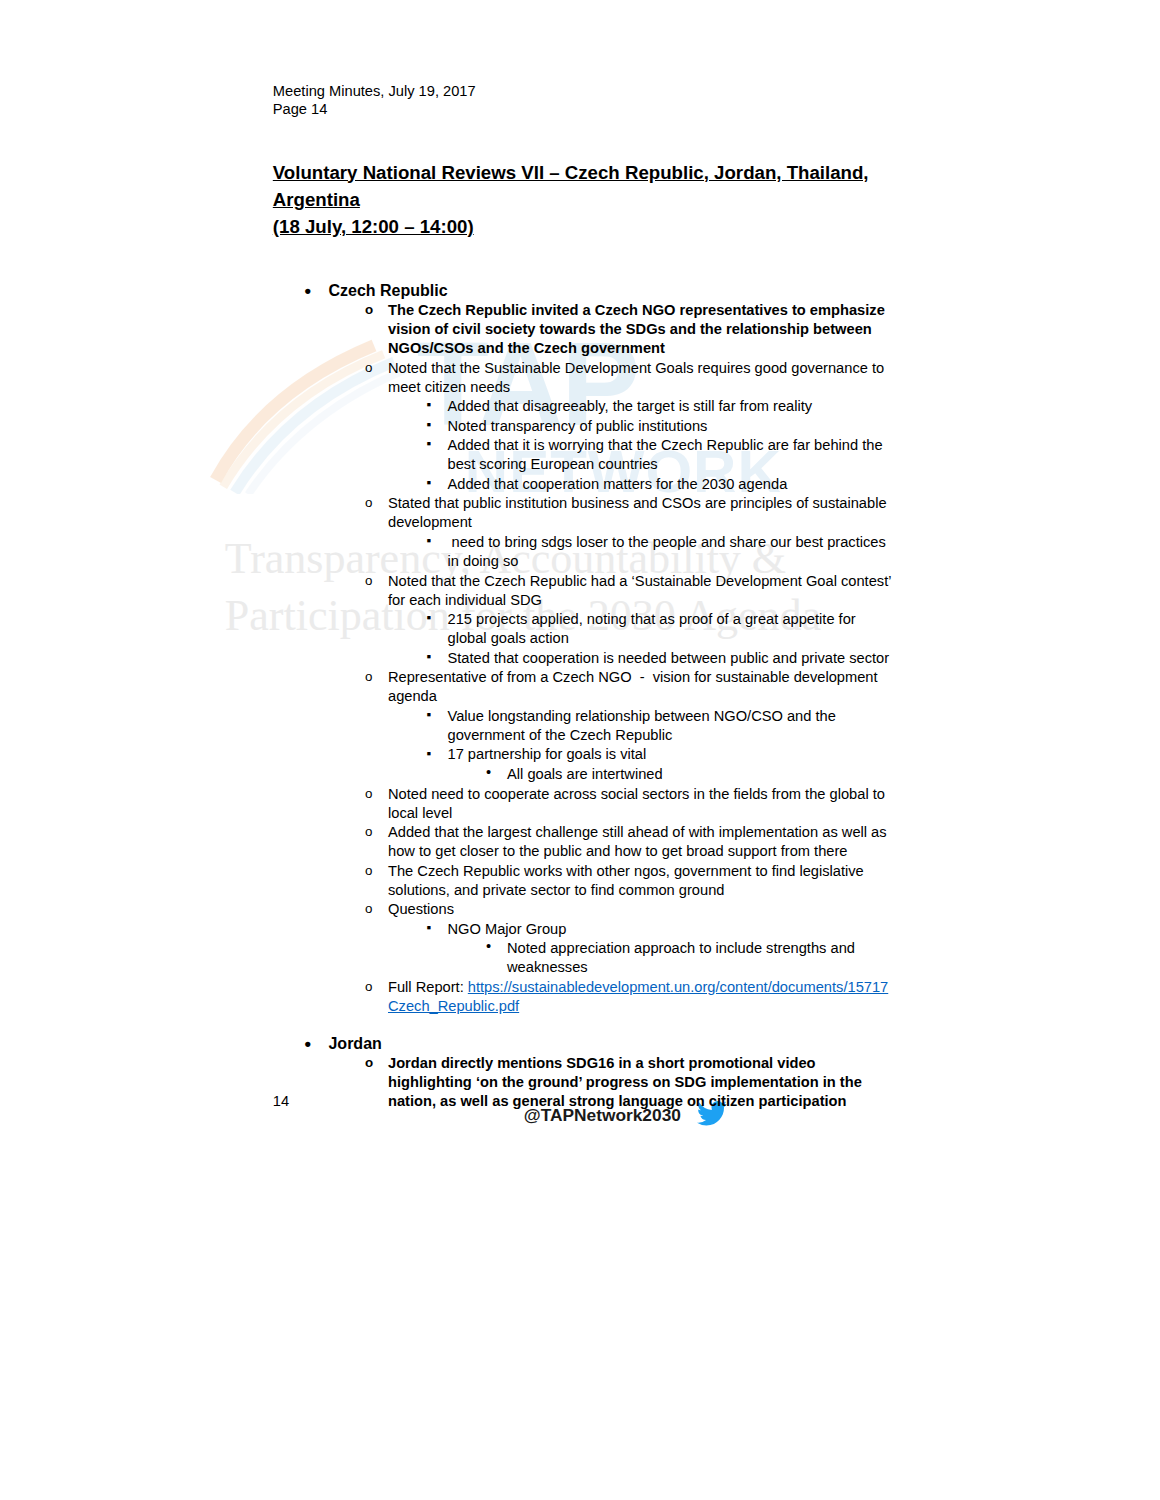TAP
NETWORK
Transparency, Accountability &
Participation for the 2030 Agenda
Meeting Minutes, July 19, 2017
Page 14
Voluntary National Reviews VII – Czech Republic, Jordan, Thailand, Argentina (18 July, 12:00 – 14:00)
Czech Republic
The Czech Republic invited a Czech NGO representatives to emphasize vision of civil society towards the SDGs and the relationship between NGOs/CSOs and the Czech government
Noted that the Sustainable Development Goals requires good governance to meet citizen needs
Added that disagreeably, the target is still far from reality
Noted transparency of public institutions
Added that it is worrying that the Czech Republic are far behind the best scoring European countries
Added that cooperation matters for the 2030 agenda
Stated that public institution business and CSOs are principles of sustainable development
need to bring sdgs loser to the people and share our best practices in doing so
Noted that the Czech Republic had a ‘Sustainable Development Goal contest’ for each individual SDG
215 projects applied, noting that as proof of a great appetite for global goals action
Stated that cooperation is needed between public and private sector
Representative of from a Czech NGO - vision for sustainable development agenda
Value longstanding relationship between NGO/CSO and the government of the Czech Republic
17 partnership for goals is vital
All goals are intertwined
Noted need to cooperate across social sectors in the fields from the global to local level
Added that the largest challenge still ahead of with implementation as well as how to get closer to the public and how to get broad support from there
The Czech Republic works with other ngos, government to find legislative solutions, and private sector to find common ground
Questions
NGO Major Group
Noted appreciation approach to include strengths and weaknesses
Full Report: https://sustainabledevelopment.un.org/content/documents/15717Czech_Republic.pdf
Jordan
Jordan directly mentions SDG16 in a short promotional video highlighting ‘on the ground’ progress on SDG implementation in the nation, as well as general strong language on citizen participation
14
@TAPNetwork2030